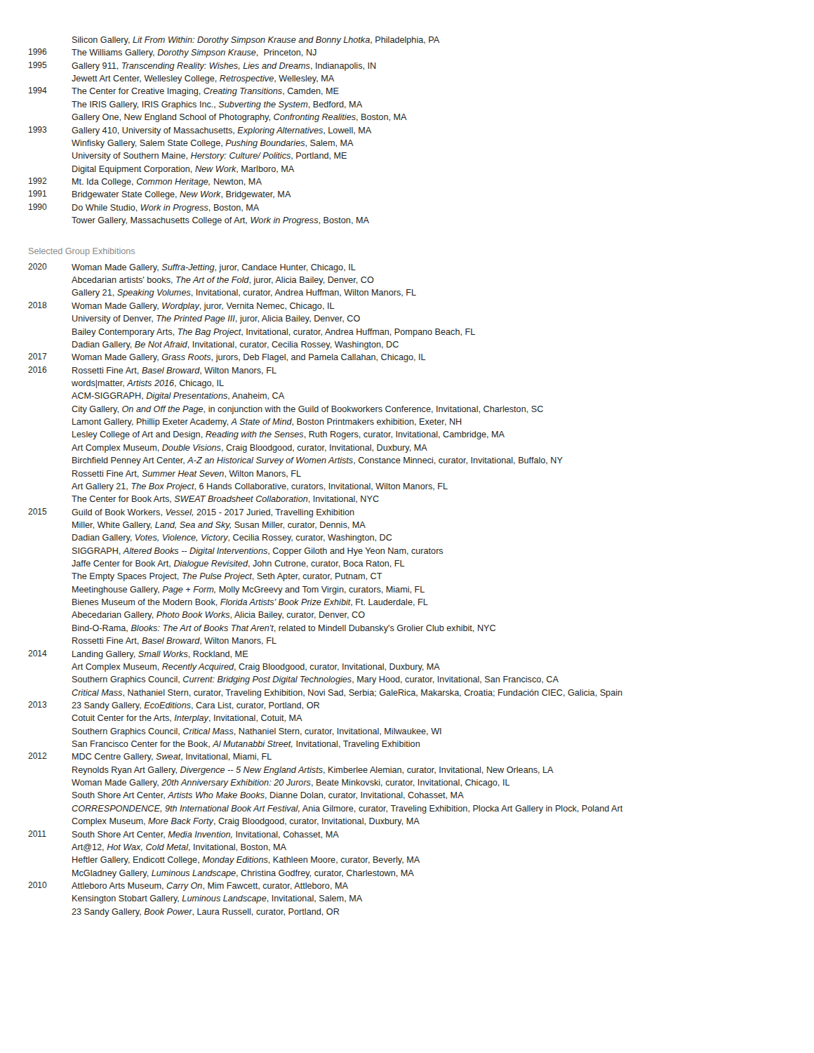Silicon Gallery, Lit From Within: Dorothy Simpson Krause and Bonny Lhotka, Philadelphia, PA
1996
The Williams Gallery, Dorothy Simpson Krause, Princeton, NJ
1995
Gallery 911, Transcending Reality: Wishes, Lies and Dreams, Indianapolis, IN
Jewett Art Center, Wellesley College, Retrospective, Wellesley, MA
1994
The Center for Creative Imaging, Creating Transitions, Camden, ME
The IRIS Gallery, IRIS Graphics Inc., Subverting the System, Bedford, MA
Gallery One, New England School of Photography, Confronting Realities, Boston, MA
1993
Gallery 410, University of Massachusetts, Exploring Alternatives, Lowell, MA
Winfisky Gallery, Salem State College, Pushing Boundaries, Salem, MA
University of Southern Maine, Herstory: Culture/ Politics, Portland, ME
Digital Equipment Corporation, New Work, Marlboro, MA
1992
Mt. Ida College, Common Heritage, Newton, MA
1991
Bridgewater State College, New Work, Bridgewater, MA
1990
Do While Studio, Work in Progress, Boston, MA
Tower Gallery, Massachusetts College of Art, Work in Progress, Boston, MA
Selected Group Exhibitions
2020
Woman Made Gallery, Suffra-Jetting, juror, Candace Hunter, Chicago, IL
Abcedarian artists' books, The Art of the Fold, juror, Alicia Bailey, Denver, CO
Gallery 21, Speaking Volumes, Invitational, curator, Andrea Huffman, Wilton Manors, FL
2018
Woman Made Gallery, Wordplay, juror, Vernita Nemec, Chicago, IL
University of Denver, The Printed Page III, juror, Alicia Bailey, Denver, CO
Bailey Contemporary Arts, The Bag Project, Invitational, curator, Andrea Huffman, Pompano Beach, FL
Dadian Gallery, Be Not Afraid, Invitational, curator, Cecilia Rossey, Washington, DC
2017
Woman Made Gallery, Grass Roots, jurors, Deb Flagel, and Pamela Callahan, Chicago, IL
2016
Rossetti Fine Art, Basel Broward, Wilton Manors, FL
words|matter, Artists 2016, Chicago, IL
ACM-SIGGRAPH, Digital Presentations, Anaheim, CA
City Gallery, On and Off the Page, in conjunction with the Guild of Bookworkers Conference, Invitational, Charleston, SC
Lamont Gallery, Phillip Exeter Academy, A State of Mind, Boston Printmakers exhibition, Exeter, NH
Lesley College of Art and Design, Reading with the Senses, Ruth Rogers, curator, Invitational, Cambridge, MA
Art Complex Museum, Double Visions, Craig Bloodgood, curator, Invitational, Duxbury, MA
Birchfield Penney Art Center, A-Z an Historical Survey of Women Artists, Constance Minneci, curator, Invitational, Buffalo, NY
Rossetti Fine Art, Summer Heat Seven, Wilton Manors, FL
Art Gallery 21, The Box Project, 6 Hands Collaborative, curators, Invitational, Wilton Manors, FL
The Center for Book Arts, SWEAT Broadsheet Collaboration, Invitational, NYC
2015
Guild of Book Workers, Vessel, 2015 - 2017 Juried, Travelling Exhibition
Miller, White Gallery, Land, Sea and Sky, Susan Miller, curator, Dennis, MA
Dadian Gallery, Votes, Violence, Victory, Cecilia Rossey, curator, Washington, DC
SIGGRAPH, Altered Books -- Digital Interventions, Copper Giloth and Hye Yeon Nam, curators
Jaffe Center for Book Art, Dialogue Revisited, John Cutrone, curator, Boca Raton, FL
The Empty Spaces Project, The Pulse Project, Seth Apter, curator, Putnam, CT
Meetinghouse Gallery, Page + Form, Molly McGreevy and Tom Virgin, curators, Miami, FL
Bienes Museum of the Modern Book, Florida Artists' Book Prize Exhibit, Ft. Lauderdale, FL
Abecedarian Gallery, Photo Book Works, Alicia Bailey, curator, Denver, CO
Bind-O-Rama, Blooks: The Art of Books That Aren't, related to Mindell Dubansky's Grolier Club exhibit, NYC
Rossetti Fine Art, Basel Broward, Wilton Manors, FL
2014
Landing Gallery, Small Works, Rockland, ME
Art Complex Museum, Recently Acquired, Craig Bloodgood, curator, Invitational, Duxbury, MA
Southern Graphics Council, Current: Bridging Post Digital Technologies, Mary Hood, curator, Invitational, San Francisco, CA
Critical Mass, Nathaniel Stern, curator, Traveling Exhibition, Novi Sad, Serbia; GaleRica, Makarska, Croatia; Fundación CIEC, Galicia, Spain
2013
23 Sandy Gallery, EcoEditions, Cara List, curator, Portland, OR
Cotuit Center for the Arts, Interplay, Invitational, Cotuit, MA
Southern Graphics Council, Critical Mass, Nathaniel Stern, curator, Invitational, Milwaukee, WI
San Francisco Center for the Book, Al Mutanabbi Street, Invitational, Traveling Exhibition
2012
MDC Centre Gallery, Sweat, Invitational, Miami, FL
Reynolds Ryan Art Gallery, Divergence -- 5 New England Artists, Kimberlee Alemian, curator, Invitational, New Orleans, LA
Woman Made Gallery, 20th Anniversary Exhibition: 20 Jurors, Beate Minkovski, curator, Invitational, Chicago, IL
South Shore Art Center, Artists Who Make Books, Dianne Dolan, curator, Invitational, Cohasset, MA
CORRESPONDENCE, 9th International Book Art Festival, Ania Gilmore, curator, Traveling Exhibition, Plocka Art Gallery in Plock, Poland Art
Complex Museum, More Back Forty, Craig Bloodgood, curator, Invitational, Duxbury, MA
2011
South Shore Art Center, Media Invention, Invitational, Cohasset, MA
Art@12, Hot Wax, Cold Metal, Invitational, Boston, MA
Heftler Gallery, Endicott College, Monday Editions, Kathleen Moore, curator, Beverly, MA
McGladney Gallery, Luminous Landscape, Christina Godfrey, curator, Charlestown, MA
2010
Attleboro Arts Museum, Carry On, Mim Fawcett, curator, Attleboro, MA
Kensington Stobart Gallery, Luminous Landscape, Invitational, Salem, MA
23 Sandy Gallery, Book Power, Laura Russell, curator, Portland, OR